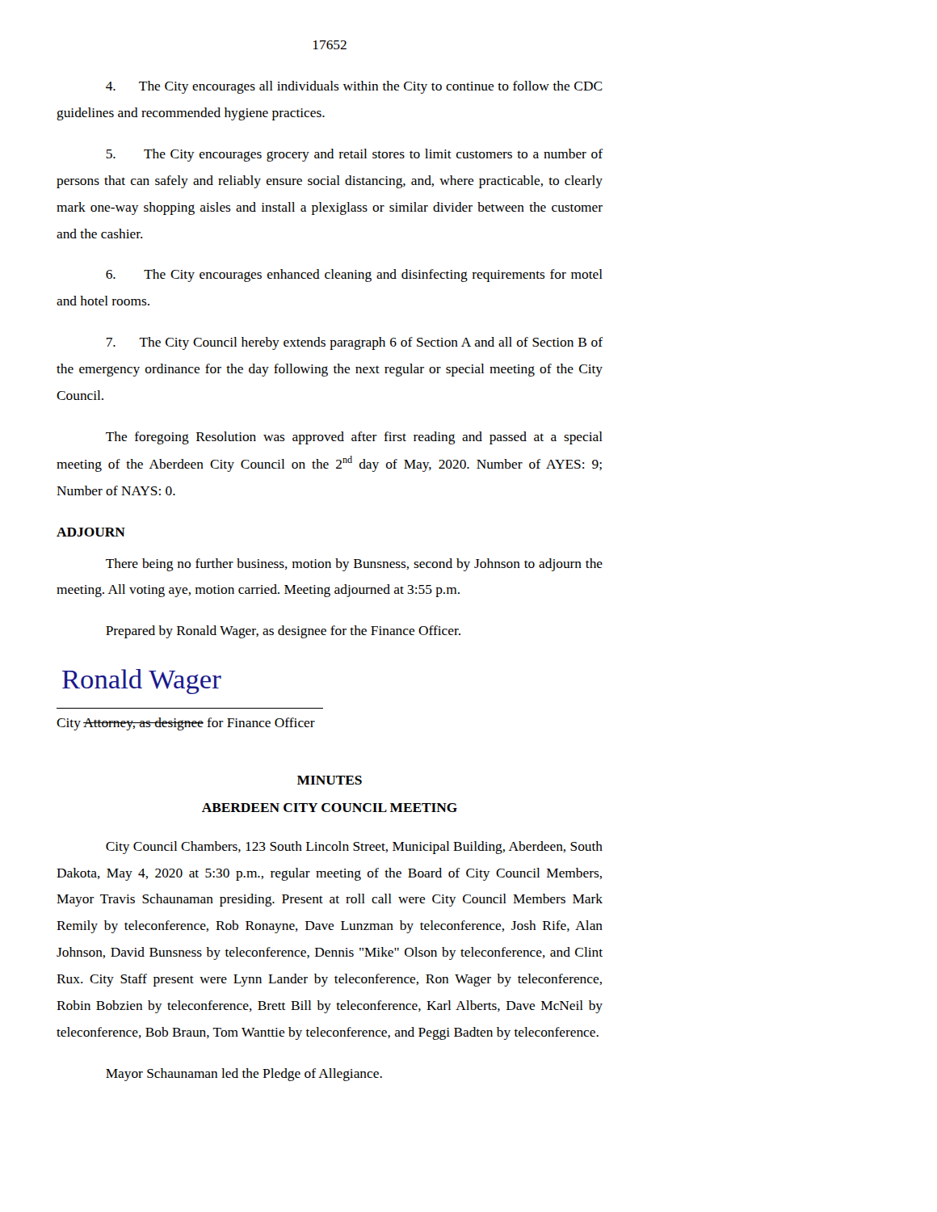17652
4. The City encourages all individuals within the City to continue to follow the CDC guidelines and recommended hygiene practices.
5. The City encourages grocery and retail stores to limit customers to a number of persons that can safely and reliably ensure social distancing, and, where practicable, to clearly mark one-way shopping aisles and install a plexiglass or similar divider between the customer and the cashier.
6. The City encourages enhanced cleaning and disinfecting requirements for motel and hotel rooms.
7. The City Council hereby extends paragraph 6 of Section A and all of Section B of the emergency ordinance for the day following the next regular or special meeting of the City Council.
The foregoing Resolution was approved after first reading and passed at a special meeting of the Aberdeen City Council on the 2nd day of May, 2020. Number of AYES: 9; Number of NAYS: 0.
ADJOURN
There being no further business, motion by Bunsness, second by Johnson to adjourn the meeting. All voting aye, motion carried. Meeting adjourned at 3:55 p.m.
Prepared by Ronald Wager, as designee for the Finance Officer.
Ronald Wager
City Attorney, as designee for Finance Officer
MINUTES
ABERDEEN CITY COUNCIL MEETING
City Council Chambers, 123 South Lincoln Street, Municipal Building, Aberdeen, South Dakota, May 4, 2020 at 5:30 p.m., regular meeting of the Board of City Council Members, Mayor Travis Schaunaman presiding. Present at roll call were City Council Members Mark Remily by teleconference, Rob Ronayne, Dave Lunzman by teleconference, Josh Rife, Alan Johnson, David Bunsness by teleconference, Dennis "Mike" Olson by teleconference, and Clint Rux. City Staff present were Lynn Lander by teleconference, Ron Wager by teleconference, Robin Bobzien by teleconference, Brett Bill by teleconference, Karl Alberts, Dave McNeil by teleconference, Bob Braun, Tom Wanttie by teleconference, and Peggi Badten by teleconference.
Mayor Schaunaman led the Pledge of Allegiance.